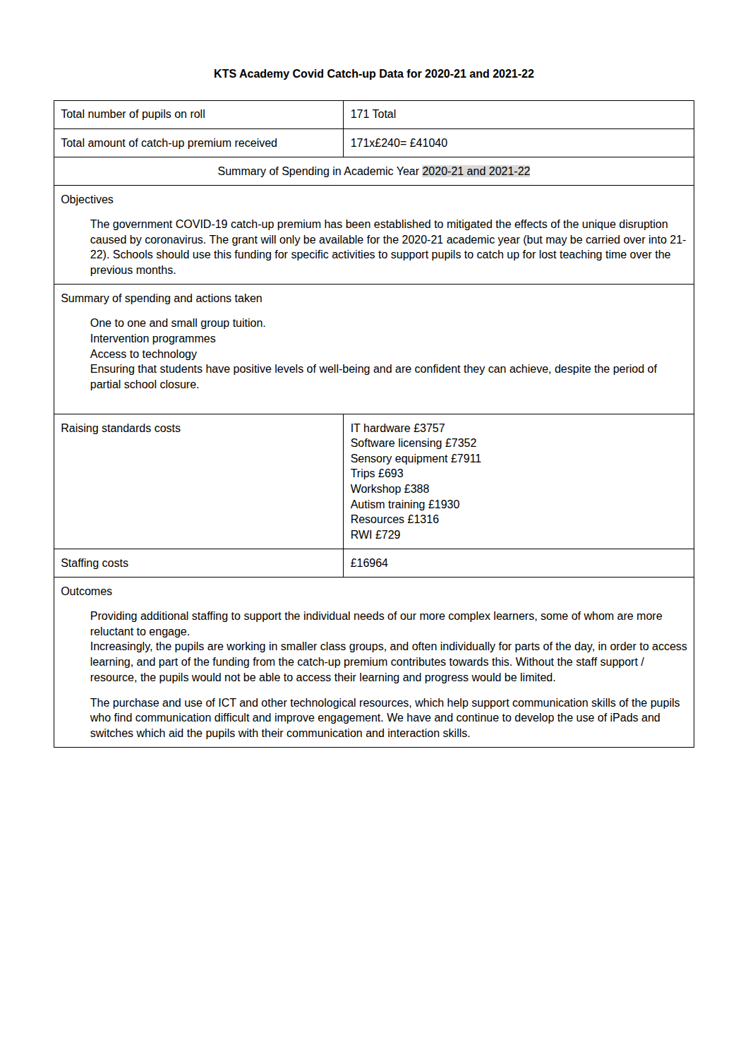KTS Academy Covid Catch-up Data for 2020-21 and 2021-22
| Total number of pupils on roll | 171 Total |
| Total amount of catch-up premium received | 171x£240= £41040 |
| Summary of Spending in Academic Year 2020-21 and 2021-22 |
| Objectives The government COVID-19 catch-up premium has been established to mitigated the effects of the unique disruption caused by coronavirus. The grant will only be available for the 2020-21 academic year (but may be carried over into 21-22). Schools should use this funding for specific activities to support pupils to catch up for lost teaching time over the previous months. |
| Summary of spending and actions taken One to one and small group tuition. Intervention programmes Access to technology Ensuring that students have positive levels of well-being and are confident they can achieve, despite the period of partial school closure. |
| Raising standards costs | IT hardware £3757 Software licensing £7352 Sensory equipment £7911 Trips £693 Workshop £388 Autism training £1930 Resources £1316 RWI £729 |
| Staffing costs | £16964 |
| Outcomes Providing additional staffing to support the individual needs of our more complex learners, some of whom are more reluctant to engage. Increasingly, the pupils are working in smaller class groups, and often individually for parts of the day, in order to access learning, and part of the funding from the catch-up premium contributes towards this. Without the staff support / resource, the pupils would not be able to access their learning and progress would be limited. The purchase and use of ICT and other technological resources, which help support communication skills of the pupils who find communication difficult and improve engagement. We have and continue to develop the use of iPads and switches which aid the pupils with their communication and interaction skills. |